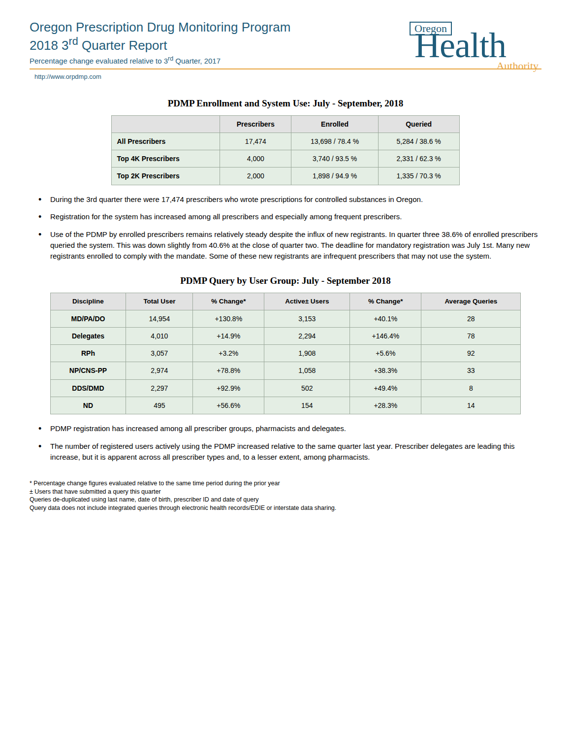Oregon Prescription Drug Monitoring Program
2018 3rd Quarter Report
Percentage change evaluated relative to 3rd Quarter, 2017
http://www.orpdmp.com
Oregon
Health
Authority
PDMP Enrollment and System Use: July - September, 2018
| | Prescribers | Enrolled | Queried |
| --- | --- | --- | --- |
| All Prescribers | 17,474 | 13,698 / 78.4 % | 5,284 / 38.6 % |
| Top 4K Prescribers | 4,000 | 3,740 / 93.5 % | 2,331 / 62.3 % |
| Top 2K Prescribers | 2,000 | 1,898 / 94.9 % | 1,335 / 70.3 % |
During the 3rd quarter there were 17,474 prescribers who wrote prescriptions for controlled substances in Oregon.
Registration for the system has increased among all prescribers and especially among frequent prescribers.
Use of the PDMP by enrolled prescribers remains relatively steady despite the influx of new registrants. In quarter three 38.6% of enrolled prescribers queried the system. This was down slightly from 40.6% at the close of quarter two. The deadline for mandatory registration was July 1st. Many new registrants enrolled to comply with the mandate. Some of these new registrants are infrequent prescribers that may not use the system.
PDMP Query by User Group: July - September 2018
| Discipline | Total User | % Change* | Active± Users | % Change* | Average Queries |
| --- | --- | --- | --- | --- | --- |
| MD/PA/DO | 14,954 | +130.8% | 3,153 | +40.1% | 28 |
| Delegates | 4,010 | +14.9% | 2,294 | +146.4% | 78 |
| RPh | 3,057 | +3.2% | 1,908 | +5.6% | 92 |
| NP/CNS-PP | 2,974 | +78.8% | 1,058 | +38.3% | 33 |
| DDS/DMD | 2,297 | +92.9% | 502 | +49.4% | 8 |
| ND | 495 | +56.6% | 154 | +28.3% | 14 |
PDMP registration has increased among all prescriber groups, pharmacists and delegates.
The number of registered users actively using the PDMP increased relative to the same quarter last year. Prescriber delegates are leading this increase, but it is apparent across all prescriber types and, to a lesser extent, among pharmacists.
* Percentage change figures evaluated relative to the same time period during the prior year
± Users that have submitted a query this quarter
Queries de-duplicated using last name, date of birth, prescriber ID and date of query
Query data does not include integrated queries through electronic health records/EDIE or interstate data sharing.